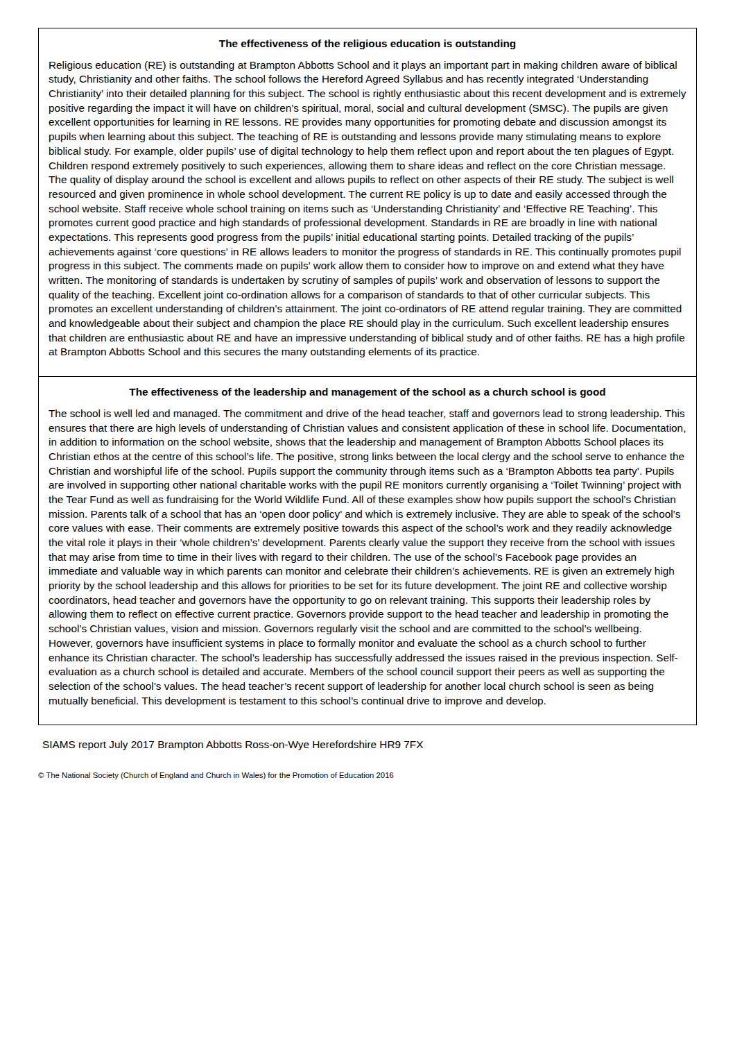The effectiveness of the religious education is outstanding
Religious education (RE) is outstanding at Brampton Abbotts School and it plays an important part in making children aware of biblical study, Christianity and other faiths. The school follows the Hereford Agreed Syllabus and has recently integrated ‘Understanding Christianity’ into their detailed planning for this subject. The school is rightly enthusiastic about this recent development and is extremely positive regarding the impact it will have on children’s spiritual, moral, social and cultural development (SMSC). The pupils are given excellent opportunities for learning in RE lessons. RE provides many opportunities for promoting debate and discussion amongst its pupils when learning about this subject. The teaching of RE is outstanding and lessons provide many stimulating means to explore biblical study. For example, older pupils’ use of digital technology to help them reflect upon and report about the ten plagues of Egypt. Children respond extremely positively to such experiences, allowing them to share ideas and reflect on the core Christian message. The quality of display around the school is excellent and allows pupils to reflect on other aspects of their RE study. The subject is well resourced and given prominence in whole school development. The current RE policy is up to date and easily accessed through the school website. Staff receive whole school training on items such as ‘Understanding Christianity’ and ‘Effective RE Teaching’. This promotes current good practice and high standards of professional development. Standards in RE are broadly in line with national expectations. This represents good progress from the pupils’ initial educational starting points. Detailed tracking of the pupils’ achievements against ‘core questions’ in RE allows leaders to monitor the progress of standards in RE. This continually promotes pupil progress in this subject. The comments made on pupils’ work allow them to consider how to improve on and extend what they have written. The monitoring of standards is undertaken by scrutiny of samples of pupils’ work and observation of lessons to support the quality of the teaching. Excellent joint co-ordination allows for a comparison of standards to that of other curricular subjects. This promotes an excellent understanding of children’s attainment. The joint co-ordinators of RE attend regular training. They are committed and knowledgeable about their subject and champion the place RE should play in the curriculum. Such excellent leadership ensures that children are enthusiastic about RE and have an impressive understanding of biblical study and of other faiths. RE has a high profile at Brampton Abbotts School and this secures the many outstanding elements of its practice.
The effectiveness of the leadership and management of the school as a church school is good
The school is well led and managed. The commitment and drive of the head teacher, staff and governors lead to strong leadership. This ensures that there are high levels of understanding of Christian values and consistent application of these in school life. Documentation, in addition to information on the school website, shows that the leadership and management of Brampton Abbotts School places its Christian ethos at the centre of this school’s life. The positive, strong links between the local clergy and the school serve to enhance the Christian and worshipful life of the school. Pupils support the community through items such as a ‘Brampton Abbotts tea party’. Pupils are involved in supporting other national charitable works with the pupil RE monitors currently organising a ‘Toilet Twinning’ project with the Tear Fund as well as fundraising for the World Wildlife Fund. All of these examples show how pupils support the school’s Christian mission. Parents talk of a school that has an ‘open door policy’ and which is extremely inclusive. They are able to speak of the school’s core values with ease. Their comments are extremely positive towards this aspect of the school’s work and they readily acknowledge the vital role it plays in their ‘whole children’s’ development. Parents clearly value the support they receive from the school with issues that may arise from time to time in their lives with regard to their children. The use of the school’s Facebook page provides an immediate and valuable way in which parents can monitor and celebrate their children’s achievements. RE is given an extremely high priority by the school leadership and this allows for priorities to be set for its future development. The joint RE and collective worship coordinators, head teacher and governors have the opportunity to go on relevant training. This supports their leadership roles by allowing them to reflect on effective current practice. Governors provide support to the head teacher and leadership in promoting the school’s Christian values, vision and mission. Governors regularly visit the school and are committed to the school’s wellbeing. However, governors have insufficient systems in place to formally monitor and evaluate the school as a church school to further enhance its Christian character. The school’s leadership has successfully addressed the issues raised in the previous inspection. Self-evaluation as a church school is detailed and accurate. Members of the school council support their peers as well as supporting the selection of the school’s values. The head teacher’s recent support of leadership for another local church school is seen as being mutually beneficial. This development is testament to this school’s continual drive to improve and develop.
SIAMS report July 2017 Brampton Abbotts Ross-on-Wye Herefordshire HR9 7FX
© The National Society (Church of England and Church in Wales) for the Promotion of Education 2016